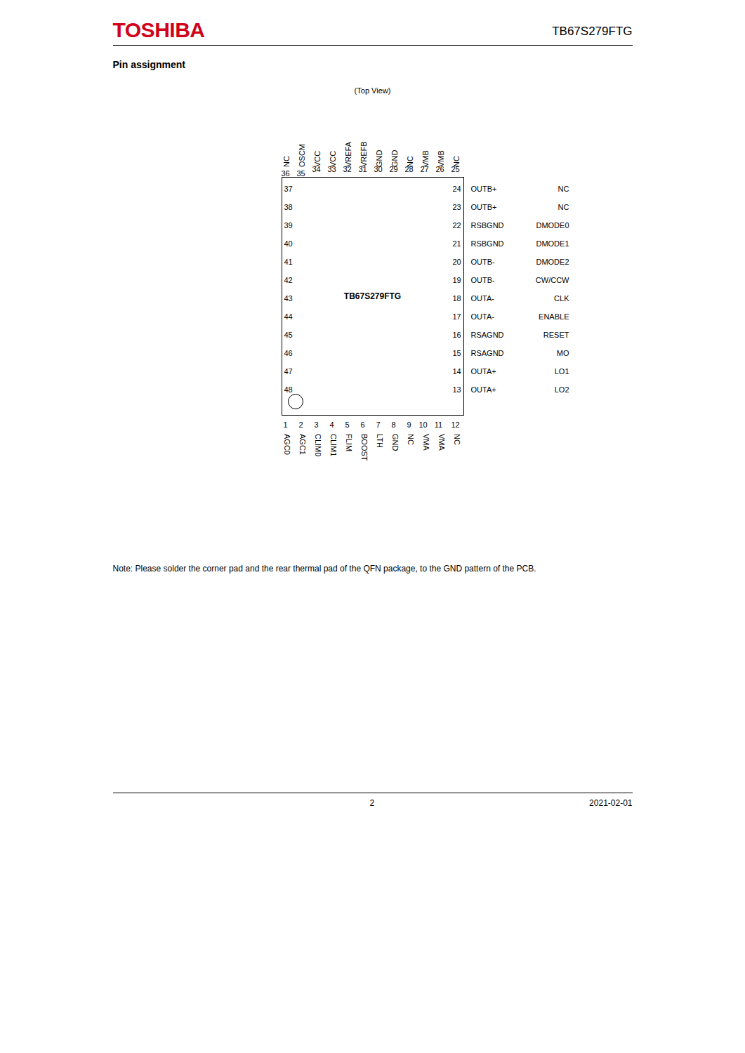TOSHIBA
TB67S279FTG
Pin assignment
(Top View)
NC
OSCM
VCC
VCC
VREFA
VREFB
GND
GND
NC
VMB
VMB
NC
36
35
34
33
32
31
30
29
28
27
26
25
TB67S279FTG
NC
37
NC
38
DMODE0
39
DMODE1
40
DMODE2
41
CW/CCW
42
CLK
43
ENABLE
44
RESET
45
MO
46
LO1
47
LO2
48
24
OUTB+
23
OUTB+
22
RSBGND
21
RSBGND
20
OUTB-
19
OUTB-
18
OUTA-
17
OUTA-
16
RSAGND
15
RSAGND
14
OUTA+
13
OUTA+
1
2
3
4
5
6
7
8
9
10
11
12
AGC0
AGC1
CLIM0
CLIM1
FLIM
BOOST
LTH
GND
NC
VMA
VMA
NC
Note: Please solder the corner pad and the rear thermal pad of the QFN package, to the GND pattern of the PCB.
2 2021-02-01